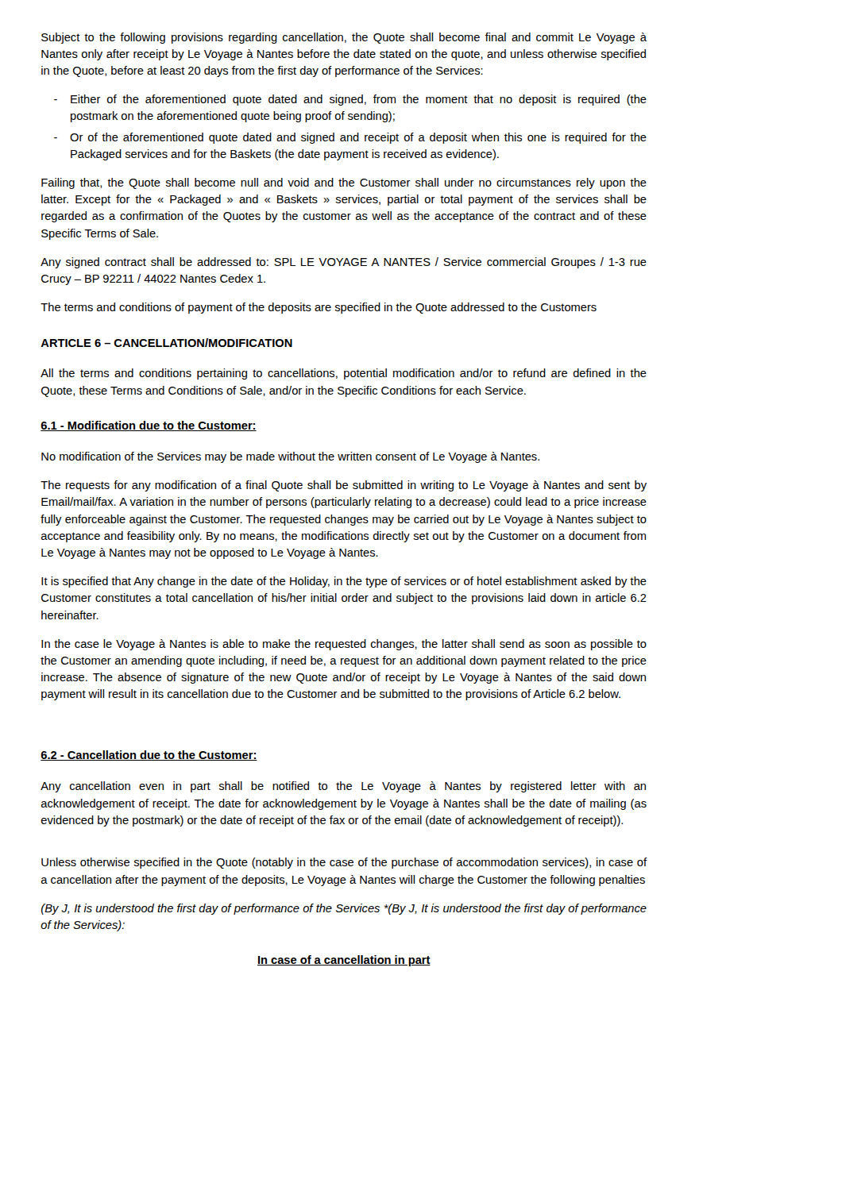Subject to the following provisions regarding cancellation, the Quote shall become final and commit Le Voyage à Nantes only after receipt by Le Voyage à Nantes before the date stated on the quote, and unless otherwise specified in the Quote, before at least 20 days from the first day of performance of the Services:
Either of the aforementioned quote dated and signed, from the moment that no deposit is required (the postmark on the aforementioned quote being proof of sending);
Or of the aforementioned quote dated and signed and receipt of a deposit when this one is required for the Packaged services and for the Baskets (the date payment is received as evidence).
Failing that, the Quote shall become null and void and the Customer shall under no circumstances rely upon the latter. Except for the « Packaged » and « Baskets » services, partial or total payment of the services shall be regarded as a confirmation of the Quotes by the customer as well as the acceptance of the contract and of these Specific Terms of Sale.
Any signed contract shall be addressed to: SPL LE VOYAGE A NANTES / Service commercial Groupes / 1-3 rue Crucy – BP 92211 / 44022 Nantes Cedex 1.
The terms and conditions of payment of the deposits are specified in the Quote addressed to the Customers
ARTICLE 6 – CANCELLATION/MODIFICATION
All the terms and conditions pertaining to cancellations, potential modification and/or to refund are defined in the Quote, these Terms and Conditions of Sale, and/or in the Specific Conditions for each Service.
6.1 - Modification due to the Customer:
No modification of the Services may be made without the written consent of Le Voyage à Nantes.
The requests for any modification of a final Quote shall be submitted in writing to Le Voyage à Nantes and sent by Email/mail/fax. A variation in the number of persons (particularly relating to a decrease) could lead to a price increase fully enforceable against the Customer. The requested changes may be carried out by Le Voyage à Nantes subject to acceptance and feasibility only. By no means, the modifications directly set out by the Customer on a document from Le Voyage à Nantes may not be opposed to Le Voyage à Nantes.
It is specified that Any change in the date of the Holiday, in the type of services or of hotel establishment asked by the Customer constitutes a total cancellation of his/her initial order and subject to the provisions laid down in article 6.2 hereinafter.
In the case le Voyage à Nantes is able to make the requested changes, the latter shall send as soon as possible to the Customer an amending quote including, if need be, a request for an additional down payment related to the price increase. The absence of signature of the new Quote and/or of receipt by Le Voyage à Nantes of the said down payment will result in its cancellation due to the Customer and be submitted to the provisions of Article 6.2 below.
6.2 - Cancellation due to the Customer:
Any cancellation even in part shall be notified to the Le Voyage à Nantes by registered letter with an acknowledgement of receipt. The date for acknowledgement by le Voyage à Nantes shall be the date of mailing (as evidenced by the postmark) or the date of receipt of the fax or of the email (date of acknowledgement of receipt)).
Unless otherwise specified in the Quote (notably in the case of the purchase of accommodation services), in case of a cancellation after the payment of the deposits, Le Voyage à Nantes will charge the Customer the following penalties
(By J, It is understood the first day of performance of the Services *(By J, It is understood the first day of performance of the Services):
In case of a cancellation in part